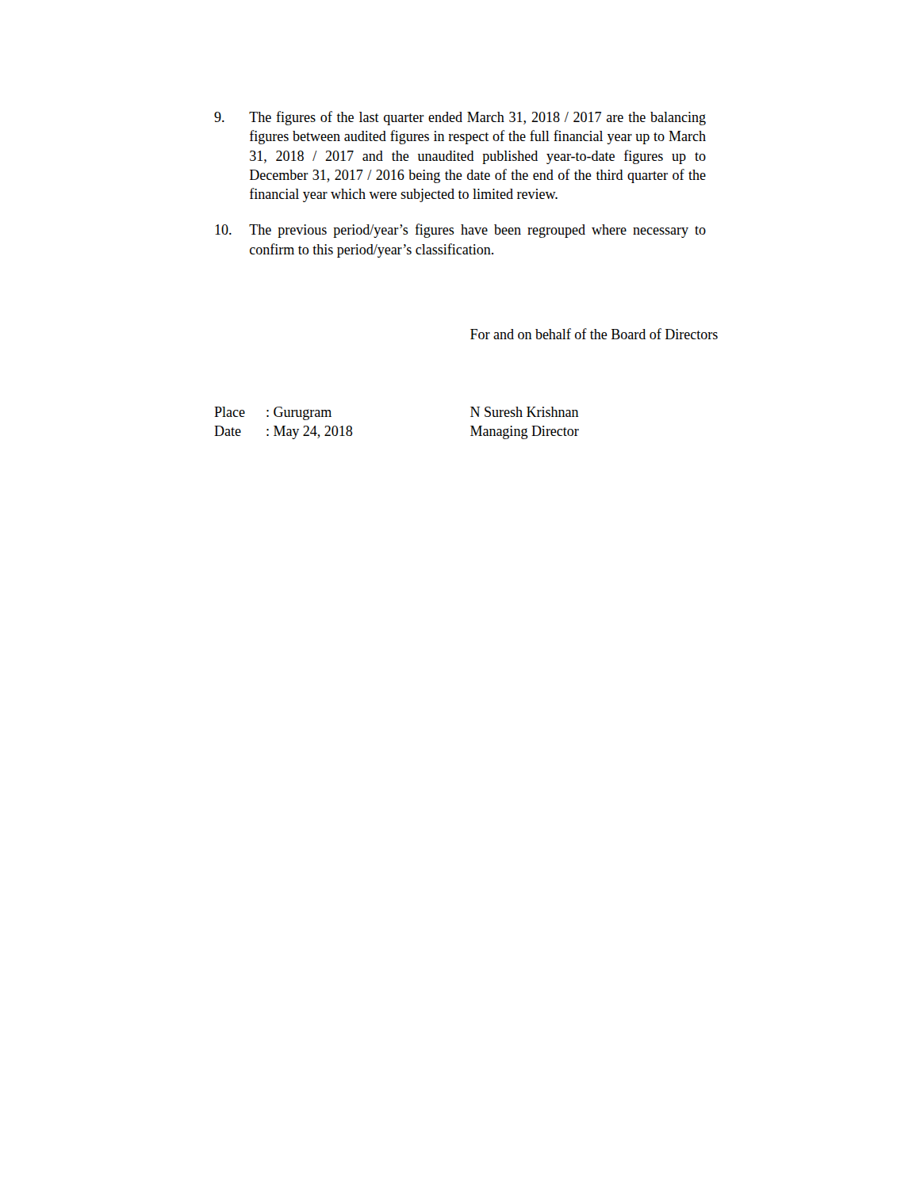9. The figures of the last quarter ended March 31, 2018 / 2017 are the balancing figures between audited figures in respect of the full financial year up to March 31, 2018 / 2017 and the unaudited published year-to-date figures up to December 31, 2017 / 2016 being the date of the end of the third quarter of the financial year which were subjected to limited review.
10. The previous period/year’s figures have been regrouped where necessary to confirm to this period/year’s classification.
For and on behalf of the Board of Directors
| Place : Gurugram | N Suresh Krishnan |
| Date : May 24, 2018 | Managing Director |